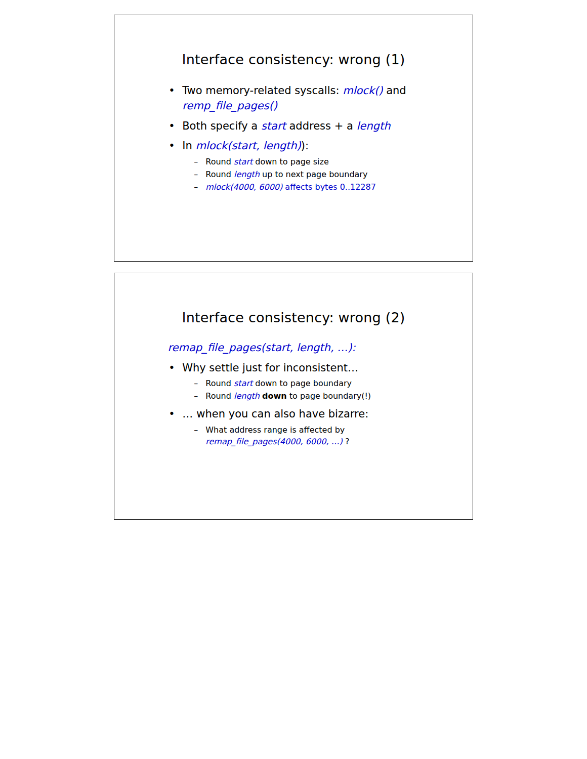Interface consistency: wrong (1)
Two memory-related syscalls: mlock() and remp_file_pages()
Both specify a start address + a length
In mlock(start, length)):
Round start down to page size
Round length up to next page boundary
mlock(4000, 6000) affects bytes 0..12287
Interface consistency: wrong (2)
remap_file_pages(start, length, …):
Why settle just for inconsistent…
Round start down to page boundary
Round length down to page boundary(!)
… when you can also have bizarre:
What address range is affected by
remap_file_pages(4000, 6000, …) ?